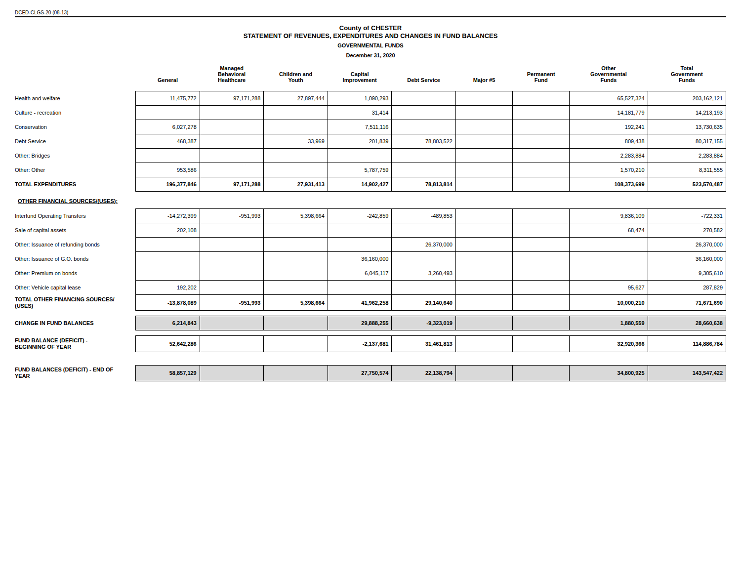DCED-CLGS-20 (08-13)
County of CHESTER
STATEMENT OF REVENUES, EXPENDITURES AND CHANGES IN FUND BALANCES
GOVERNMENTAL FUNDS
December 31, 2020
| | General | Managed Behavioral Healthcare | Children and Youth | Capital Improvement | Debt Service | Major #5 | Permanent Fund | Other Governmental Funds | Total Government Funds |
| --- | --- | --- | --- | --- | --- | --- | --- | --- | --- |
| Health and welfare | 11,475,772 | 97,171,288 | 27,897,444 | 1,090,293 | | | | 65,527,324 | 203,162,121 |
| Culture - recreation | | | | 31,414 | | | | 14,181,779 | 14,213,193 |
| Conservation | 6,027,278 | | | 7,511,116 | | | | 192,241 | 13,730,635 |
| Debt Service | 468,387 | | 33,969 | 201,839 | 78,803,522 | | | 809,438 | 80,317,155 |
| Other: Bridges | | | | | | | | 2,283,884 | 2,283,884 |
| Other: Other | 953,586 | | | 5,787,759 | | | | 1,570,210 | 8,311,555 |
| TOTAL EXPENDITURES | 196,377,846 | 97,171,288 | 27,931,413 | 14,902,427 | 78,813,814 | | | 108,373,699 | 523,570,487 |
| OTHER FINANCIAL SOURCES/(USES): |
| Interfund Operating Transfers | -14,272,399 | -951,993 | 5,398,664 | -242,859 | -489,853 | | | 9,836,109 | -722,331 |
| Sale of capital assets | 202,108 | | | | | | | 68,474 | 270,582 |
| Other: Issuance of refunding bonds | | | | | 26,370,000 | | | | 26,370,000 |
| Other: Issuance of G.O. bonds | | | | 36,160,000 | | | | | 36,160,000 |
| Other: Premium on bonds | | | | 6,045,117 | 3,260,493 | | | | 9,305,610 |
| Other: Vehicle capital lease | 192,202 | | | | | | | 95,627 | 287,829 |
| TOTAL OTHER FINANCING SOURCES/ (USES) | -13,878,089 | -951,993 | 5,398,664 | 41,962,258 | 29,140,640 | | | 10,000,210 | 71,671,690 |
| CHANGE IN FUND BALANCES | 6,214,843 | | | 29,888,255 | -9,323,019 | | | 1,880,559 | 28,660,638 |
| FUND BALANCE (DEFICIT) - BEGINNING OF YEAR | 52,642,286 | | | -2,137,681 | 31,461,813 | | | 32,920,366 | 114,886,784 |
| FUND BALANCES (DEFICIT) - END OF YEAR | 58,857,129 | | | 27,750,574 | 22,138,794 | | | 34,800,925 | 143,547,422 |